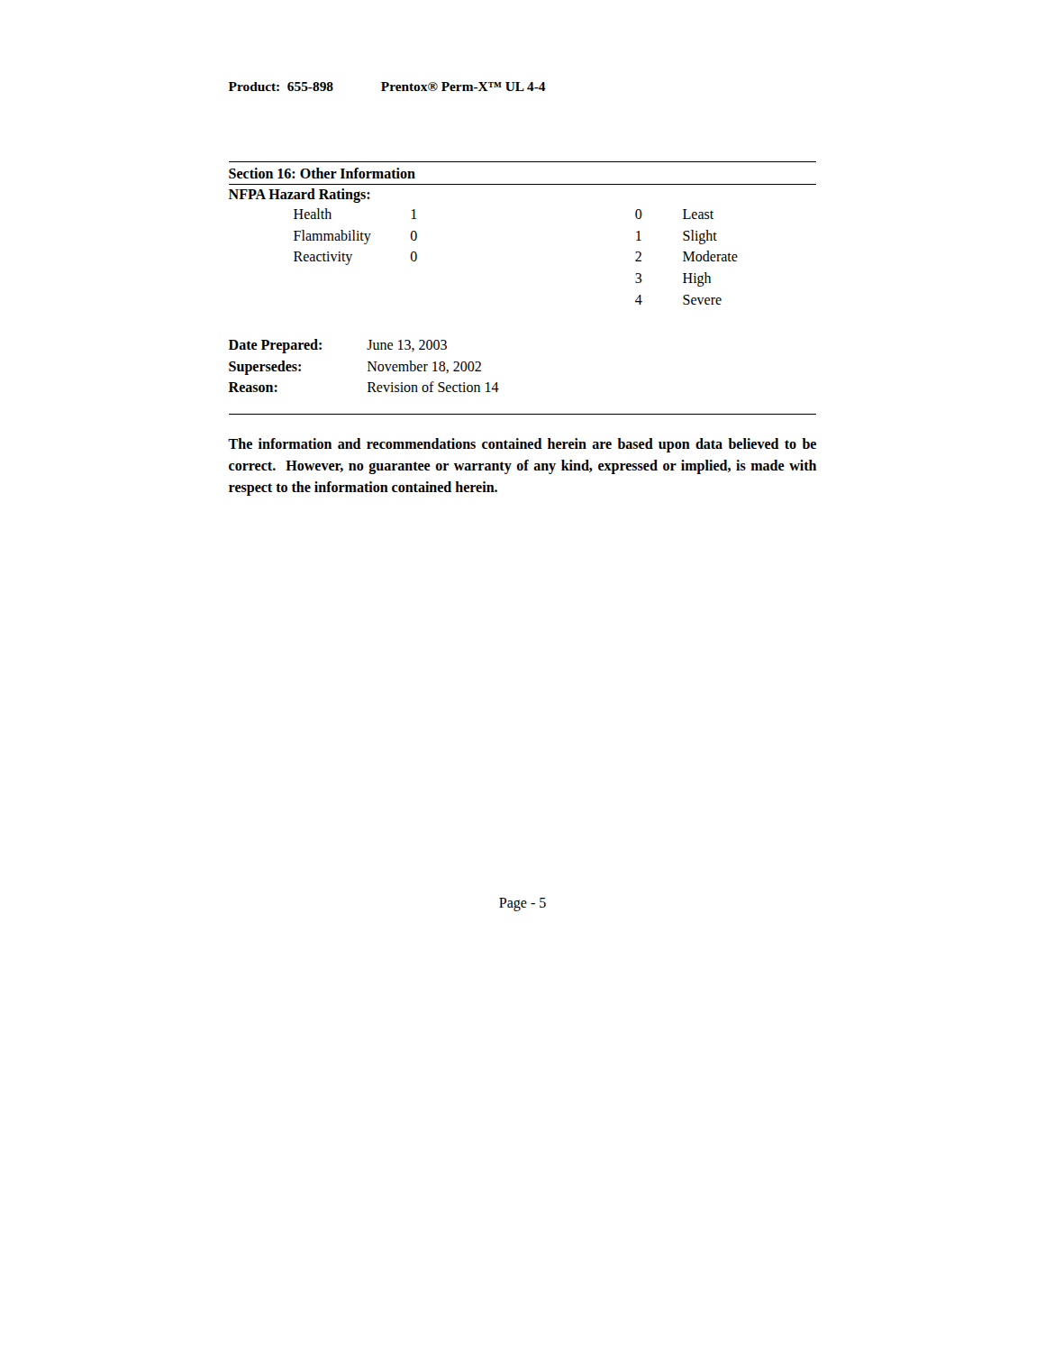Product: 655-898 Prentox® Perm-X™ UL 4-4
Section 16: Other Information
NFPA Hazard Ratings:
| | Health | 1 | 0 | Least |
| | Flammability | 0 | 1 | Slight |
| | Reactivity | 0 | 2 | Moderate |
| | | | 3 | High |
| | | | 4 | Severe |
| Date Prepared: | June 13, 2003 |
| Supersedes: | November 18, 2002 |
| Reason: | Revision of Section 14 |
The information and recommendations contained herein are based upon data believed to be correct. However, no guarantee or warranty of any kind, expressed or implied, is made with respect to the information contained herein.
Page - 5